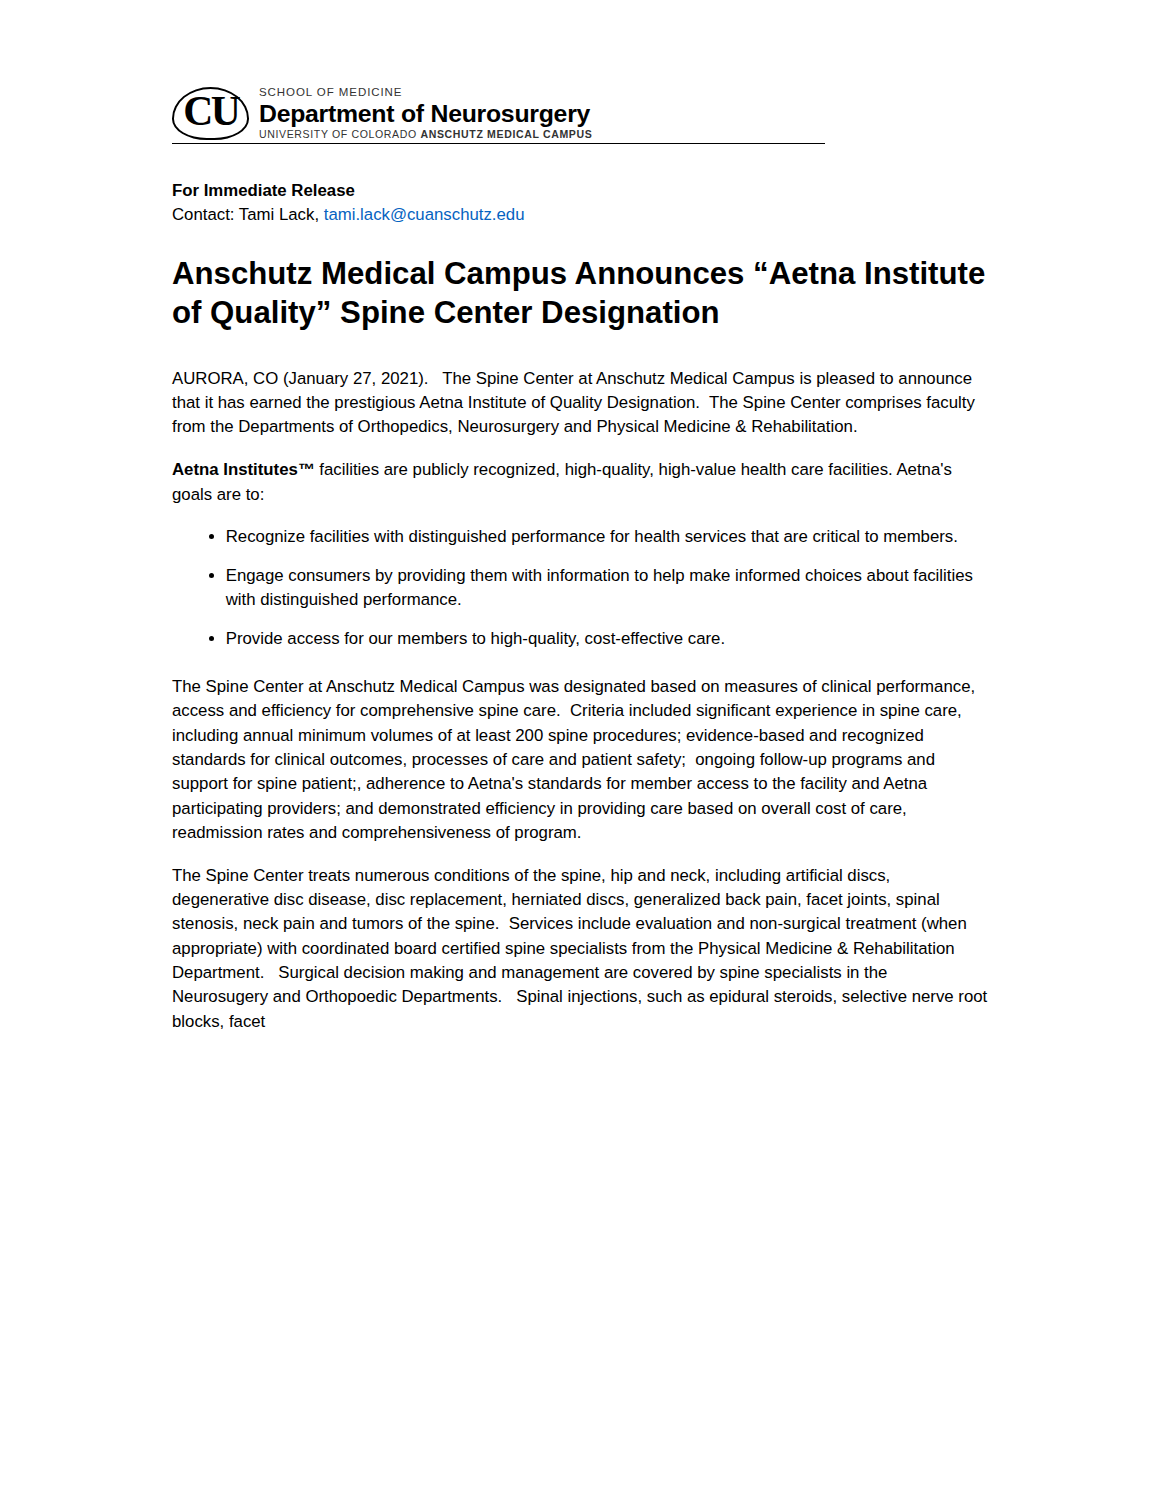CU
School of Medicine
Department of Neurosurgery
University of Colorado Anschutz Medical Campus
For Immediate Release
Contact: Tami Lack, tami.lack@cuanschutz.edu
Anschutz Medical Campus Announces “Aetna Institute of Quality” Spine Center Designation
AURORA, CO (January 27, 2021). The Spine Center at Anschutz Medical Campus is pleased to announce that it has earned the prestigious Aetna Institute of Quality Designation. The Spine Center comprises faculty from the Departments of Orthopedics, Neurosurgery and Physical Medicine & Rehabilitation.
Aetna Institutes™ facilities are publicly recognized, high-quality, high-value health care facilities. Aetna's goals are to:
Recognize facilities with distinguished performance for health services that are critical to members.
Engage consumers by providing them with information to help make informed choices about facilities with distinguished performance.
Provide access for our members to high-quality, cost-effective care.
The Spine Center at Anschutz Medical Campus was designated based on measures of clinical performance, access and efficiency for comprehensive spine care. Criteria included significant experience in spine care, including annual minimum volumes of at least 200 spine procedures; evidence-based and recognized standards for clinical outcomes, processes of care and patient safety; ongoing follow-up programs and support for spine patient;, adherence to Aetna's standards for member access to the facility and Aetna participating providers; and demonstrated efficiency in providing care based on overall cost of care, readmission rates and comprehensiveness of program.
The Spine Center treats numerous conditions of the spine, hip and neck, including artificial discs, degenerative disc disease, disc replacement, herniated discs, generalized back pain, facet joints, spinal stenosis, neck pain and tumors of the spine. Services include evaluation and non-surgical treatment (when appropriate) with coordinated board certified spine specialists from the Physical Medicine & Rehabilitation Department. Surgical decision making and management are covered by spine specialists in the Neurosugery and Orthopoedic Departments. Spinal injections, such as epidural steroids, selective nerve root blocks, facet